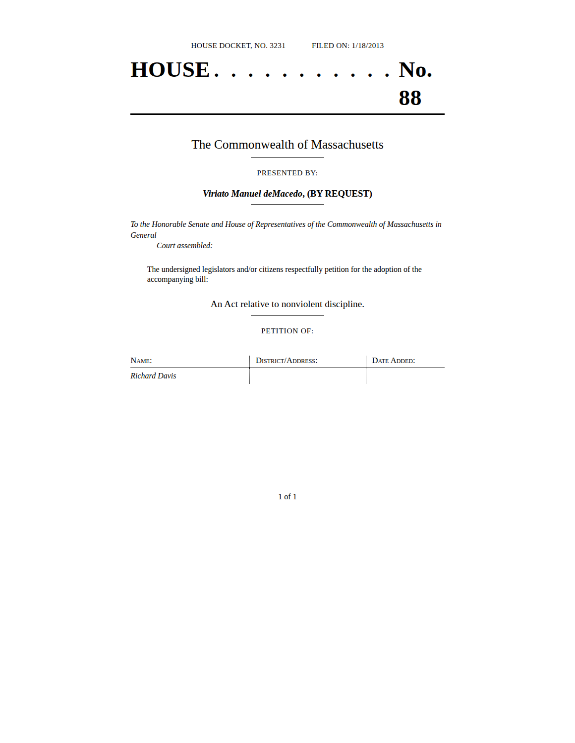HOUSE DOCKET, NO. 3231 FILED ON: 1/18/2013
HOUSE . . . . . . . . . . . . . . . No. 88
The Commonwealth of Massachusetts
PRESENTED BY:
Viriato Manuel deMacedo, (BY REQUEST)
To the Honorable Senate and House of Representatives of the Commonwealth of Massachusetts in General Court assembled:
The undersigned legislators and/or citizens respectfully petition for the adoption of the accompanying bill:
An Act relative to nonviolent discipline.
PETITION OF:
| Name: | District/Address: | Date Added: |
| --- | --- | --- |
| Richard Davis | | |
1 of 1